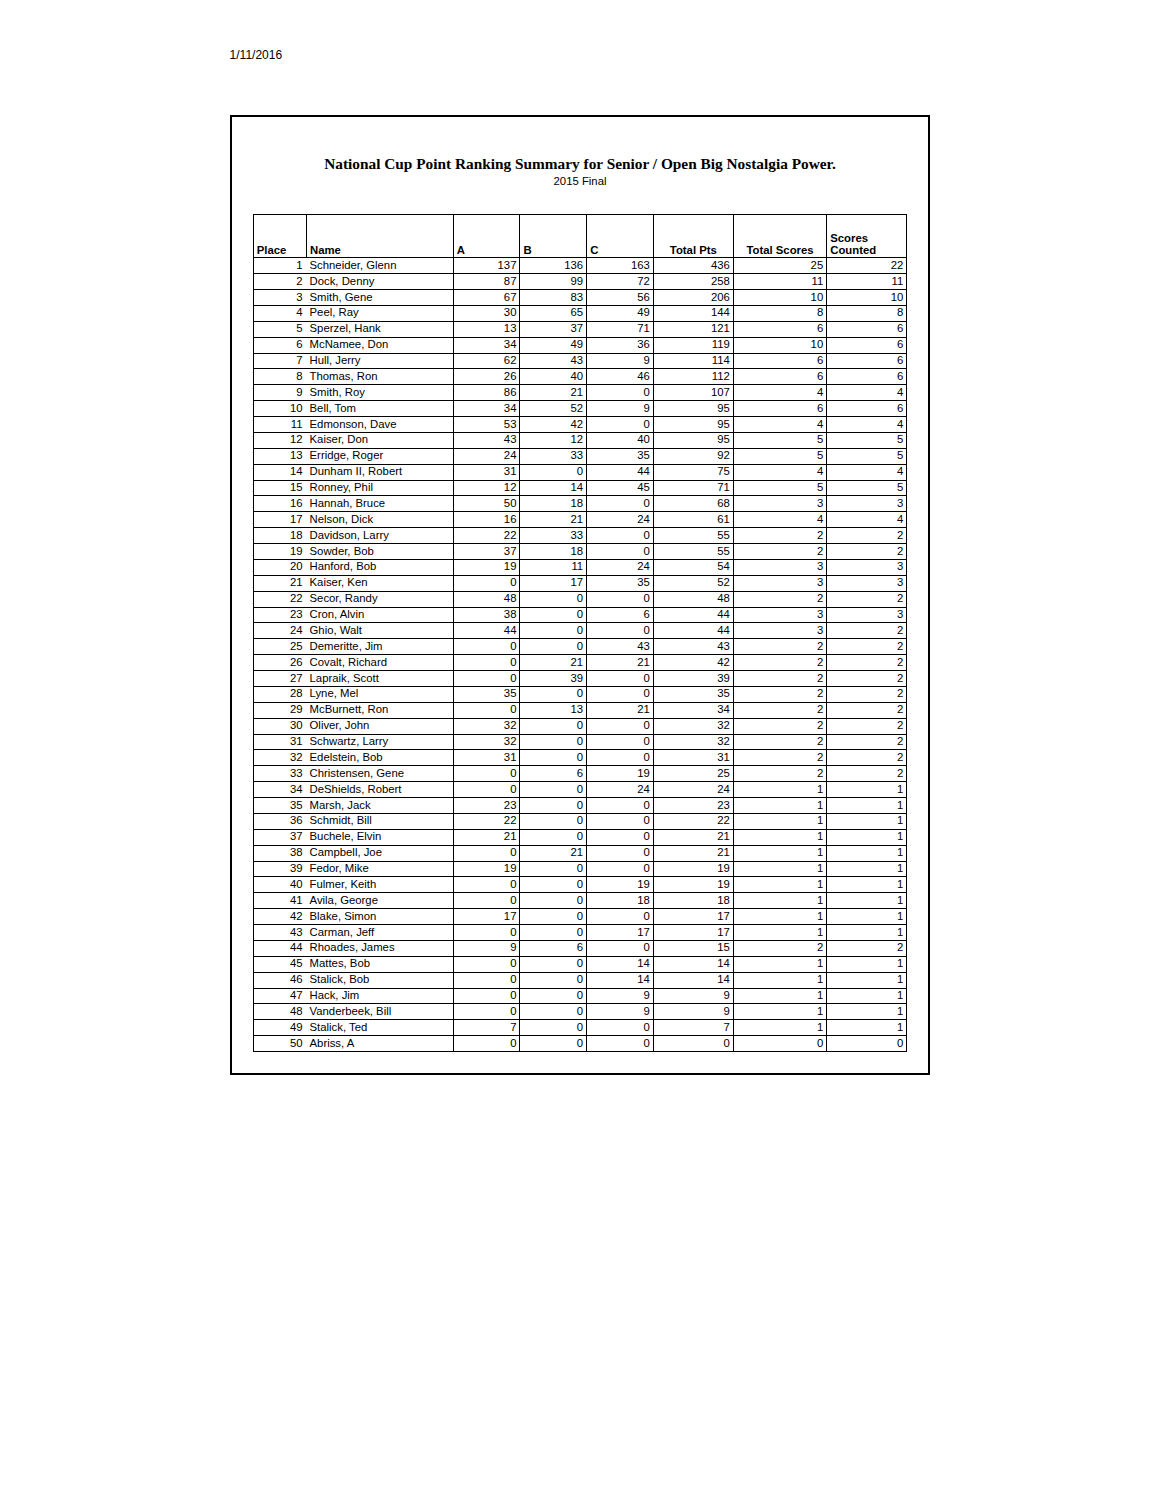1/11/2016
National Cup Point Ranking Summary for Senior / Open Big Nostalgia Power.
2015 Final
| Place | Name | A | B | C | Total Pts | Total Scores | Scores Counted |
| --- | --- | --- | --- | --- | --- | --- | --- |
| 1 | Schneider, Glenn | 137 | 136 | 163 | 436 | 25 | 22 |
| 2 | Dock, Denny | 87 | 99 | 72 | 258 | 11 | 11 |
| 3 | Smith, Gene | 67 | 83 | 56 | 206 | 10 | 10 |
| 4 | Peel, Ray | 30 | 65 | 49 | 144 | 8 | 8 |
| 5 | Sperzel, Hank | 13 | 37 | 71 | 121 | 6 | 6 |
| 6 | McNamee, Don | 34 | 49 | 36 | 119 | 10 | 6 |
| 7 | Hull, Jerry | 62 | 43 | 9 | 114 | 6 | 6 |
| 8 | Thomas, Ron | 26 | 40 | 46 | 112 | 6 | 6 |
| 9 | Smith, Roy | 86 | 21 | 0 | 107 | 4 | 4 |
| 10 | Bell, Tom | 34 | 52 | 9 | 95 | 6 | 6 |
| 11 | Edmonson, Dave | 53 | 42 | 0 | 95 | 4 | 4 |
| 12 | Kaiser, Don | 43 | 12 | 40 | 95 | 5 | 5 |
| 13 | Erridge, Roger | 24 | 33 | 35 | 92 | 5 | 5 |
| 14 | Dunham II, Robert | 31 | 0 | 44 | 75 | 4 | 4 |
| 15 | Ronney, Phil | 12 | 14 | 45 | 71 | 5 | 5 |
| 16 | Hannah, Bruce | 50 | 18 | 0 | 68 | 3 | 3 |
| 17 | Nelson, Dick | 16 | 21 | 24 | 61 | 4 | 4 |
| 18 | Davidson, Larry | 22 | 33 | 0 | 55 | 2 | 2 |
| 19 | Sowder, Bob | 37 | 18 | 0 | 55 | 2 | 2 |
| 20 | Hanford, Bob | 19 | 11 | 24 | 54 | 3 | 3 |
| 21 | Kaiser, Ken | 0 | 17 | 35 | 52 | 3 | 3 |
| 22 | Secor, Randy | 48 | 0 | 0 | 48 | 2 | 2 |
| 23 | Cron, Alvin | 38 | 0 | 6 | 44 | 3 | 3 |
| 24 | Ghio, Walt | 44 | 0 | 0 | 44 | 3 | 2 |
| 25 | Demeritte, Jim | 0 | 0 | 43 | 43 | 2 | 2 |
| 26 | Covalt, Richard | 0 | 21 | 21 | 42 | 2 | 2 |
| 27 | Lapraik, Scott | 0 | 39 | 0 | 39 | 2 | 2 |
| 28 | Lyne, Mel | 35 | 0 | 0 | 35 | 2 | 2 |
| 29 | McBurnett, Ron | 0 | 13 | 21 | 34 | 2 | 2 |
| 30 | Oliver, John | 32 | 0 | 0 | 32 | 2 | 2 |
| 31 | Schwartz, Larry | 32 | 0 | 0 | 32 | 2 | 2 |
| 32 | Edelstein, Bob | 31 | 0 | 0 | 31 | 2 | 2 |
| 33 | Christensen, Gene | 0 | 6 | 19 | 25 | 2 | 2 |
| 34 | DeShields, Robert | 0 | 0 | 24 | 24 | 1 | 1 |
| 35 | Marsh, Jack | 23 | 0 | 0 | 23 | 1 | 1 |
| 36 | Schmidt, Bill | 22 | 0 | 0 | 22 | 1 | 1 |
| 37 | Buchele, Elvin | 21 | 0 | 0 | 21 | 1 | 1 |
| 38 | Campbell, Joe | 0 | 21 | 0 | 21 | 1 | 1 |
| 39 | Fedor, Mike | 19 | 0 | 0 | 19 | 1 | 1 |
| 40 | Fulmer, Keith | 0 | 0 | 19 | 19 | 1 | 1 |
| 41 | Avila, George | 0 | 0 | 18 | 18 | 1 | 1 |
| 42 | Blake, Simon | 17 | 0 | 0 | 17 | 1 | 1 |
| 43 | Carman, Jeff | 0 | 0 | 17 | 17 | 1 | 1 |
| 44 | Rhoades, James | 9 | 6 | 0 | 15 | 2 | 2 |
| 45 | Mattes, Bob | 0 | 0 | 14 | 14 | 1 | 1 |
| 46 | Stalick, Bob | 0 | 0 | 14 | 14 | 1 | 1 |
| 47 | Hack, Jim | 0 | 0 | 9 | 9 | 1 | 1 |
| 48 | Vanderbeek, Bill | 0 | 0 | 9 | 9 | 1 | 1 |
| 49 | Stalick, Ted | 7 | 0 | 0 | 7 | 1 | 1 |
| 50 | Abriss, A | 0 | 0 | 0 | 0 | 0 | 0 |